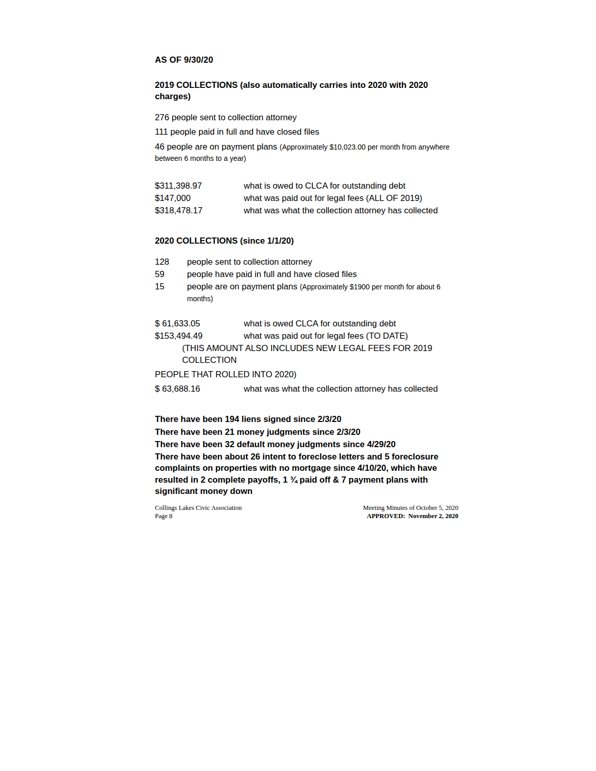AS OF 9/30/20
2019 COLLECTIONS (also automatically carries into 2020 with 2020 charges)
276 people sent to collection attorney
111 people paid in full and have closed files
46 people are on payment plans (Approximately $10,023.00 per month from anywhere between 6 months to a year)
| $311,398.97 | what is owed to CLCA for outstanding debt |
| $147,000 | what was paid out for legal fees (ALL OF 2019) |
| $318,478.17 | what was what the collection attorney has collected |
2020 COLLECTIONS (since 1/1/20)
| 128 | people sent to collection attorney |
| 59 | people have paid in full and have closed files |
| 15 | people are on payment plans (Approximately $1900 per month for about 6 months) |
| $ 61,633.05 | what is owed CLCA for outstanding debt |
| $153,494.49 | what was paid out for legal fees (TO DATE) |
(THIS AMOUNT ALSO INCLUDES NEW LEGAL FEES FOR 2019 COLLECTION
PEOPLE THAT ROLLED INTO 2020)
| $ 63,688.16 | what was what the collection attorney has collected |
There have been 194 liens signed since 2/3/20
There have been 21 money judgments since 2/3/20
There have been 32 default money judgments since 4/29/20
There have been about 26 intent to foreclose letters and 5 foreclosure complaints on properties with no mortgage since 4/10/20, which have resulted in 2 complete payoffs, 1 ¾ paid off & 7 payment plans with significant money down
Collings Lakes Civic Association
Page 8
Meeting Minutes of October 5, 2020
APPROVED: November 2, 2020